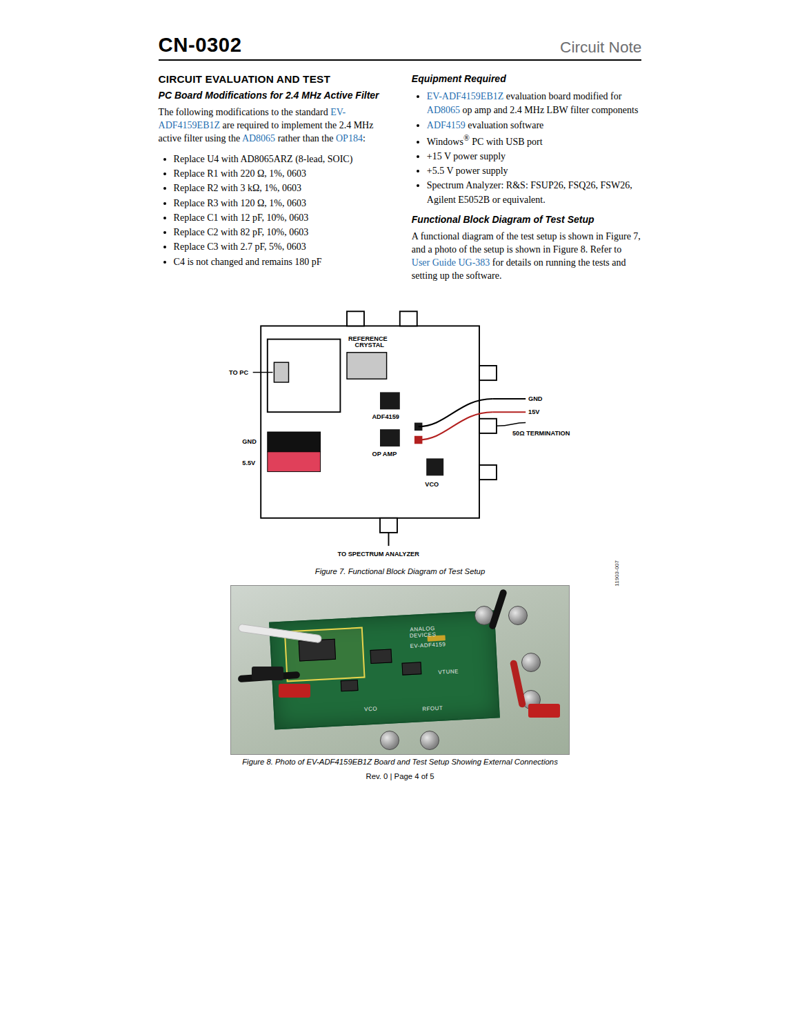CN-0302
Circuit Note
CIRCUIT EVALUATION AND TEST
PC Board Modifications for 2.4 MHz Active Filter
The following modifications to the standard EV-ADF4159EB1Z are required to implement the 2.4 MHz active filter using the AD8065 rather than the OP184:
Replace U4 with AD8065ARZ (8-lead, SOIC)
Replace R1 with 220 Ω, 1%, 0603
Replace R2 with 3 kΩ, 1%, 0603
Replace R3 with 120 Ω, 1%, 0603
Replace C1 with 12 pF, 10%, 0603
Replace C2 with 82 pF, 10%, 0603
Replace C3 with 2.7 pF, 5%, 0603
C4 is not changed and remains 180 pF
Equipment Required
EV-ADF4159EB1Z evaluation board modified for AD8065 op amp and 2.4 MHz LBW filter components
ADF4159 evaluation software
Windows® PC with USB port
+15 V power supply
+5.5 V power supply
Spectrum Analyzer: R&S: FSUP26, FSQ26, FSW26, Agilent E5052B or equivalent.
Functional Block Diagram of Test Setup
A functional diagram of the test setup is shown in Figure 7, and a photo of the setup is shown in Figure 8. Refer to User Guide UG-383 for details on running the tests and setting up the software.
TO PC REFERENCE CRYSTAL ADF4159 OP AMP VCO GND 5.5V GND 15V 50Ω TERMINATION TO SPECTRUM ANALYZER
11903-007
Figure 7. Functional Block Diagram of Test Setup
ANALOG
DEVICES
EV-ADF4159
VTUNE
VCO
RFOUT
Figure 8. Photo of EV-ADF4159EB1Z Board and Test Setup Showing External Connections
Rev. 0 | Page 4 of 5